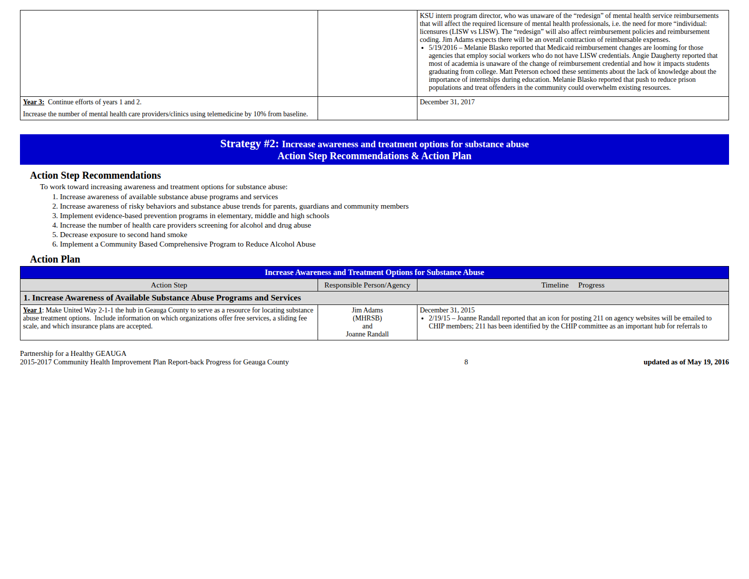| | | KSU intern program director, who was unaware of the “redesign” of mental health service reimbursements that will affect the required licensure of mental health professionals, i.e. the need for more “individual: licensures (LISW vs LISW). The “redesign” will also affect reimbursement policies and reimbursement coding. Jim Adams expects there will be an overall contraction of reimbursable expenses. 5/19/2016 – Melanie Blasko reported that Medicaid reimbursement changes are looming for those agencies that employ social workers who do not have LISW credentials. Angie Daugherty reported that most of academia is unaware of the change of reimbursement credential and how it impacts students graduating from college. Matt Peterson echoed these sentiments about the lack of knowledge about the importance of internships during education. Melanie Blasko reported that push to reduce prison populations and treat offenders in the community could overwhelm existing resources. |
| Year 3: Continue efforts of years 1 and 2. Increase the number of mental health care providers/clinics using telemedicine by 10% from baseline. | | December 31, 2017 |
Strategy #2: Increase awareness and treatment options for substance abuse
Action Step Recommendations & Action Plan
Action Step Recommendations
To work toward increasing awareness and treatment options for substance abuse:
Increase awareness of available substance abuse programs and services
Increase awareness of risky behaviors and substance abuse trends for parents, guardians and community members
Implement evidence-based prevention programs in elementary, middle and high schools
Increase the number of health care providers screening for alcohol and drug abuse
Decrease exposure to second hand smoke
Implement a Community Based Comprehensive Program to Reduce Alcohol Abuse
Action Plan
| Increase Awareness and Treatment Options for Substance Abuse |
| Action Step | Responsible Person/Agency | Timeline Progress |
| 1. Increase Awareness of Available Substance Abuse Programs and Services |
| Year 1 : Make United Way 2-1-1 the hub in Geauga County to serve as a resource for locating substance abuse treatment options. Include information on which organizations offer free services, a sliding fee scale, and which insurance plans are accepted. | Jim Adams (MHRSB) and Joanne Randall | December 31, 2015 2/19/15 – Joanne Randall reported that an icon for posting 211 on agency websites will be emailed to CHIP members; 211 has been identified by the CHIP committee as an important hub for referrals to |
Partnership for a Healthy GEAUGA
2015-2017 Community Health Improvement Plan Report-back Progress for Geauga County
updated as of May 19, 2016
8